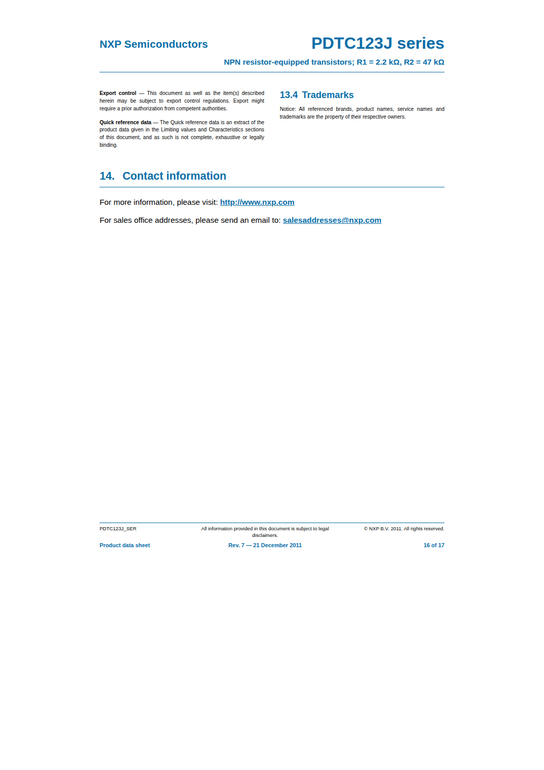NXP Semiconductors
PDTC123J series
NPN resistor-equipped transistors; R1 = 2.2 kΩ, R2 = 47 kΩ
Export control — This document as well as the item(s) described herein may be subject to export control regulations. Export might require a prior authorization from competent authorities.
Quick reference data — The Quick reference data is an extract of the product data given in the Limiting values and Characteristics sections of this document, and as such is not complete, exhaustive or legally binding.
13.4 Trademarks
Notice: All referenced brands, product names, service names and trademarks are the property of their respective owners.
14. Contact information
For more information, please visit: http://www.nxp.com
For sales office addresses, please send an email to: salesaddresses@nxp.com
PDTC123J_SER
All information provided in this document is subject to legal disclaimers.
© NXP B.V. 2011. All rights reserved.
Product data sheet
Rev. 7 — 21 December 2011
16 of 17